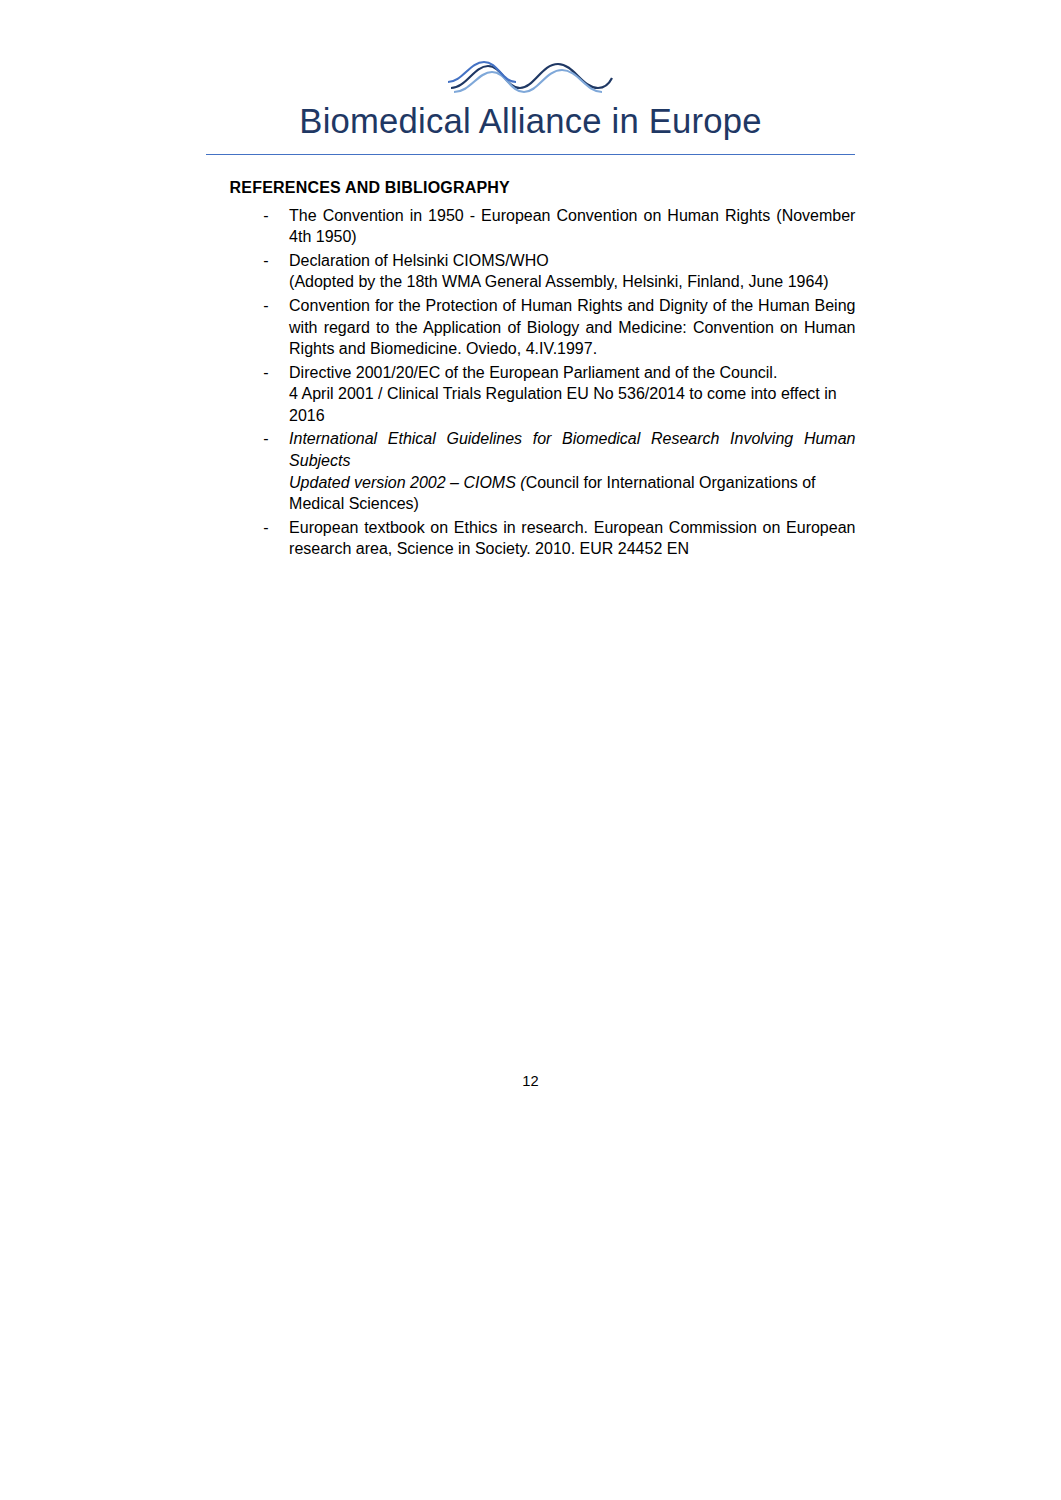Biomedical Alliance in Europe
REFERENCES AND BIBLIOGRAPHY
The Convention in 1950 - European Convention on Human Rights (November 4th 1950)
Declaration of Helsinki CIOMS/WHO (Adopted by the 18th WMA General Assembly, Helsinki, Finland, June 1964)
Convention for the Protection of Human Rights and Dignity of the Human Being with regard to the Application of Biology and Medicine: Convention on Human Rights and Biomedicine. Oviedo, 4.IV.1997.
Directive 2001/20/EC of the European Parliament and of the Council. 4 April 2001 / Clinical Trials Regulation EU No 536/2014 to come into effect in 2016
International Ethical Guidelines for Biomedical Research Involving Human Subjects Updated version 2002 – CIOMS (Council for International Organizations of Medical Sciences)
European textbook on Ethics in research. European Commission on European research area, Science in Society. 2010. EUR 24452 EN
12